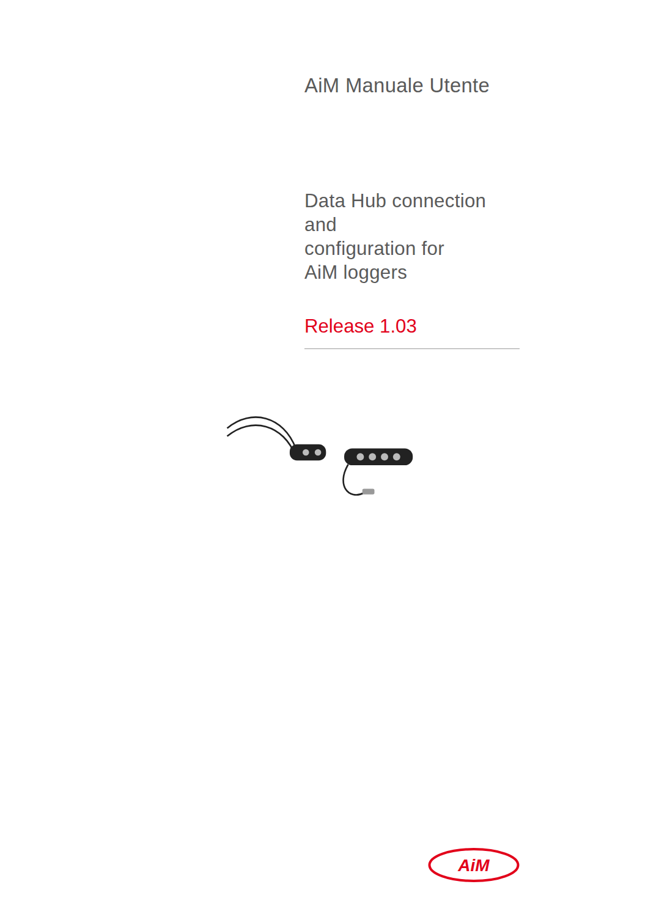AiM Manuale Utente
Data Hub connection and
configuration for
AiM loggers
Release 1.03